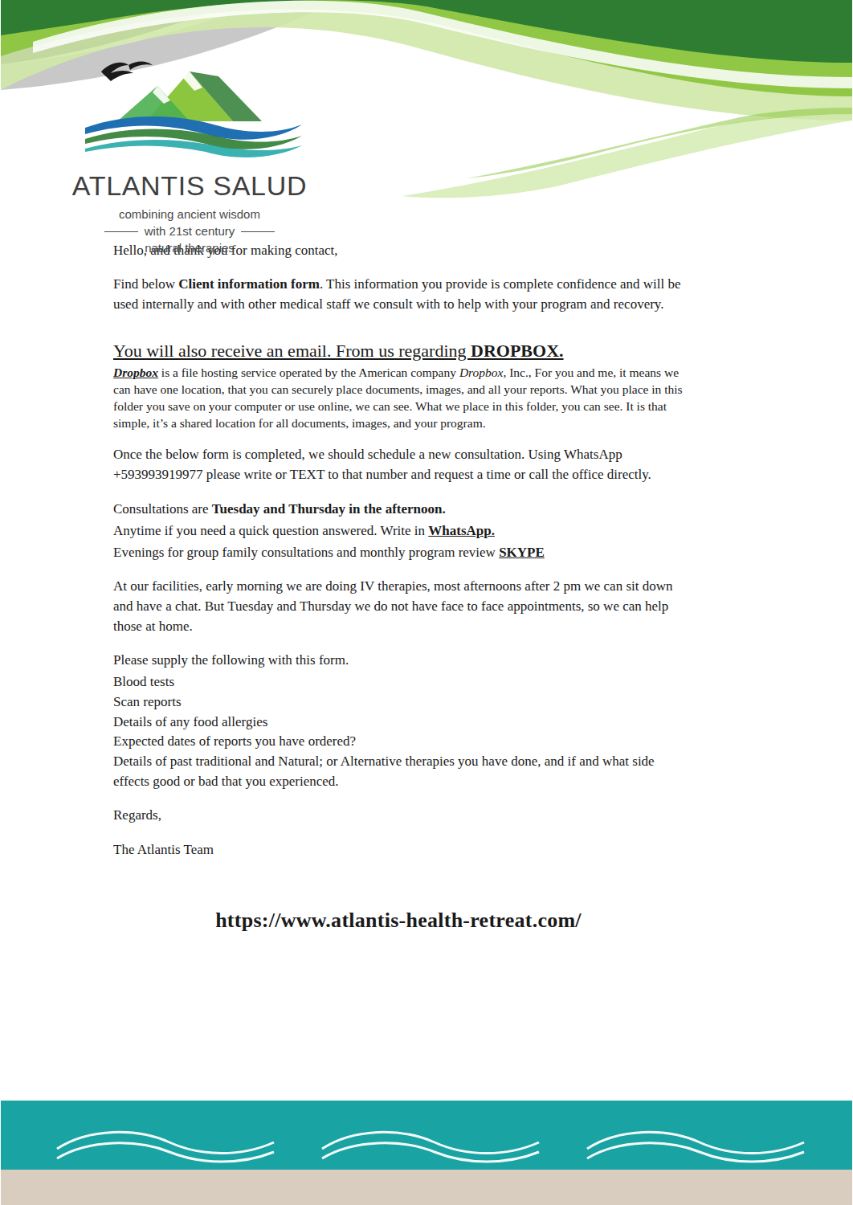ATLANTIS SALUD
combining ancient wisdom
with 21st century
natural therapies
Hello, and thank you for making contact,
Find below Client information form. This information you provide is complete confidence and will be used internally and with other medical staff we consult with to help with your program and recovery.
You will also receive an email. From us regarding DROPBOX.
Dropbox is a file hosting service operated by the American company Dropbox, Inc., For you and me, it means we can have one location, that you can securely place documents, images, and all your reports. What you place in this folder you save on your computer or use online, we can see. What we place in this folder, you can see. It is that simple, it’s a shared location for all documents, images, and your program.
Once the below form is completed, we should schedule a new consultation. Using WhatsApp +593993919977 please write or TEXT to that number and request a time or call the office directly.
Consultations are Tuesday and Thursday in the afternoon.
Anytime if you need a quick question answered. Write in WhatsApp.
Evenings for group family consultations and monthly program review SKYPE
At our facilities, early morning we are doing IV therapies, most afternoons after 2 pm we can sit down and have a chat. But Tuesday and Thursday we do not have face to face appointments, so we can help those at home.
Please supply the following with this form.
Blood tests
Scan reports
Details of any food allergies
Expected dates of reports you have ordered?
Details of past traditional and Natural; or Alternative therapies you have done, and if and what side effects good or bad that you experienced.
Regards,
The Atlantis Team
https://www.atlantis-health-retreat.com/